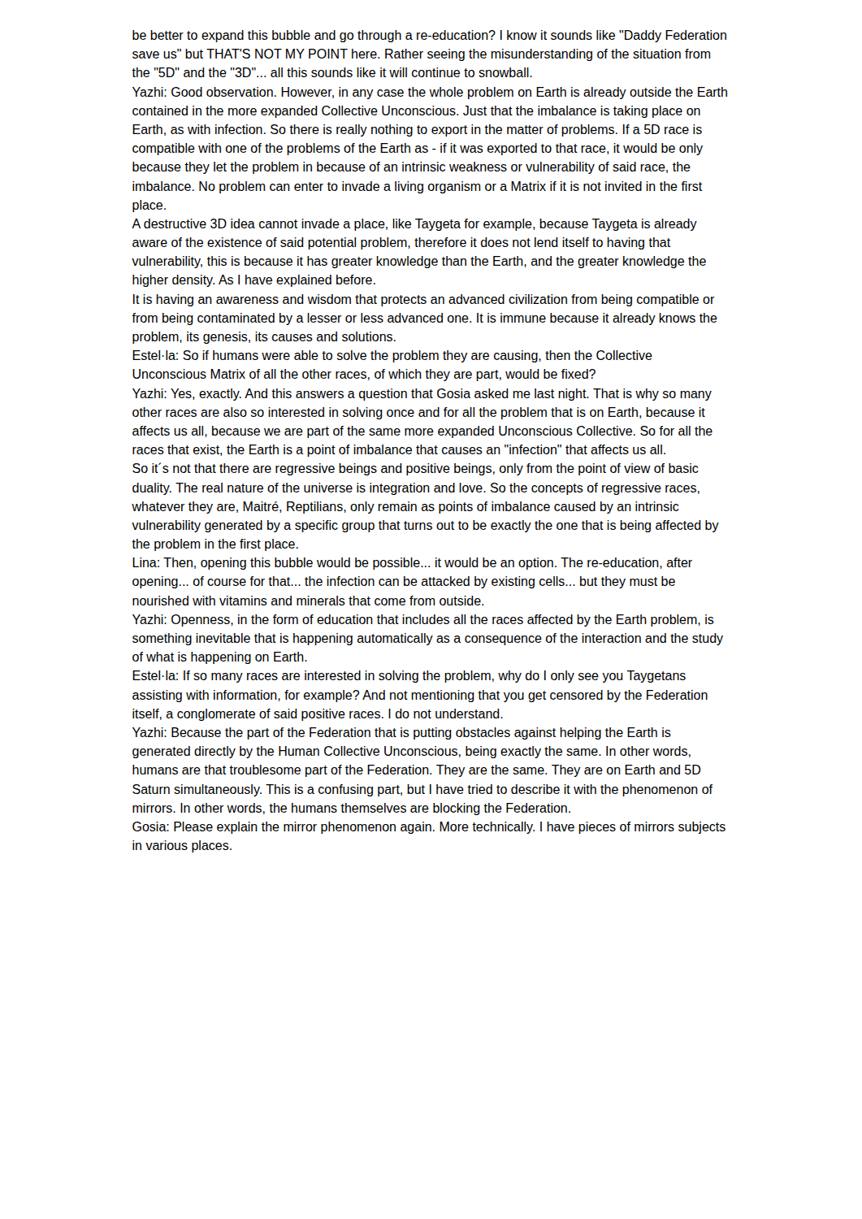be better to expand this bubble and go through a re-education? I know it sounds like "Daddy Federation save us" but THAT'S NOT MY POINT here. Rather seeing the misunderstanding of the situation from the "5D" and the "3D"... all this sounds like it will continue to snowball.
Yazhi: Good observation. However, in any case the whole problem on Earth is already outside the Earth contained in the more expanded Collective Unconscious. Just that the imbalance is taking place on Earth, as with infection. So there is really nothing to export in the matter of problems. If a 5D race is compatible with one of the problems of the Earth as - if it was exported to that race, it would be only because they let the problem in because of an intrinsic weakness or vulnerability of said race, the imbalance. No problem can enter to invade a living organism or a Matrix if it is not invited in the first place.
A destructive 3D idea cannot invade a place, like Taygeta for example, because Taygeta is already aware of the existence of said potential problem, therefore it does not lend itself to having that vulnerability, this is because it has greater knowledge than the Earth, and the greater knowledge the higher density. As I have explained before.
It is having an awareness and wisdom that protects an advanced civilization from being compatible or from being contaminated by a lesser or less advanced one. It is immune because it already knows the problem, its genesis, its causes and solutions.
Estel·la: So if humans were able to solve the problem they are causing, then the Collective Unconscious Matrix of all the other races, of which they are part, would be fixed?
Yazhi: Yes, exactly. And this answers a question that Gosia asked me last night. That is why so many other races are also so interested in solving once and for all the problem that is on Earth, because it affects us all, because we are part of the same more expanded Unconscious Collective. So for all the races that exist, the Earth is a point of imbalance that causes an "infection" that affects us all.
So it´s not that there are regressive beings and positive beings, only from the point of view of basic duality. The real nature of the universe is integration and love. So the concepts of regressive races, whatever they are, Maitré, Reptilians, only remain as points of imbalance caused by an intrinsic vulnerability generated by a specific group that turns out to be exactly the one that is being affected by the problem in the first place.
Lina: Then, opening this bubble would be possible... it would be an option. The re-education, after opening... of course for that... the infection can be attacked by existing cells... but they must be nourished with vitamins and minerals that come from outside.
Yazhi: Openness, in the form of education that includes all the races affected by the Earth problem, is something inevitable that is happening automatically as a consequence of the interaction and the study of what is happening on Earth.
Estel·la: If so many races are interested in solving the problem, why do I only see you Taygetans assisting with information, for example? And not mentioning that you get censored by the Federation itself, a conglomerate of said positive races. I do not understand.
Yazhi: Because the part of the Federation that is putting obstacles against helping the Earth is generated directly by the Human Collective Unconscious, being exactly the same. In other words, humans are that troublesome part of the Federation. They are the same. They are on Earth and 5D Saturn simultaneously. This is a confusing part, but I have tried to describe it with the phenomenon of mirrors. In other words, the humans themselves are blocking the Federation.
Gosia: Please explain the mirror phenomenon again. More technically. I have pieces of mirrors subjects in various places.